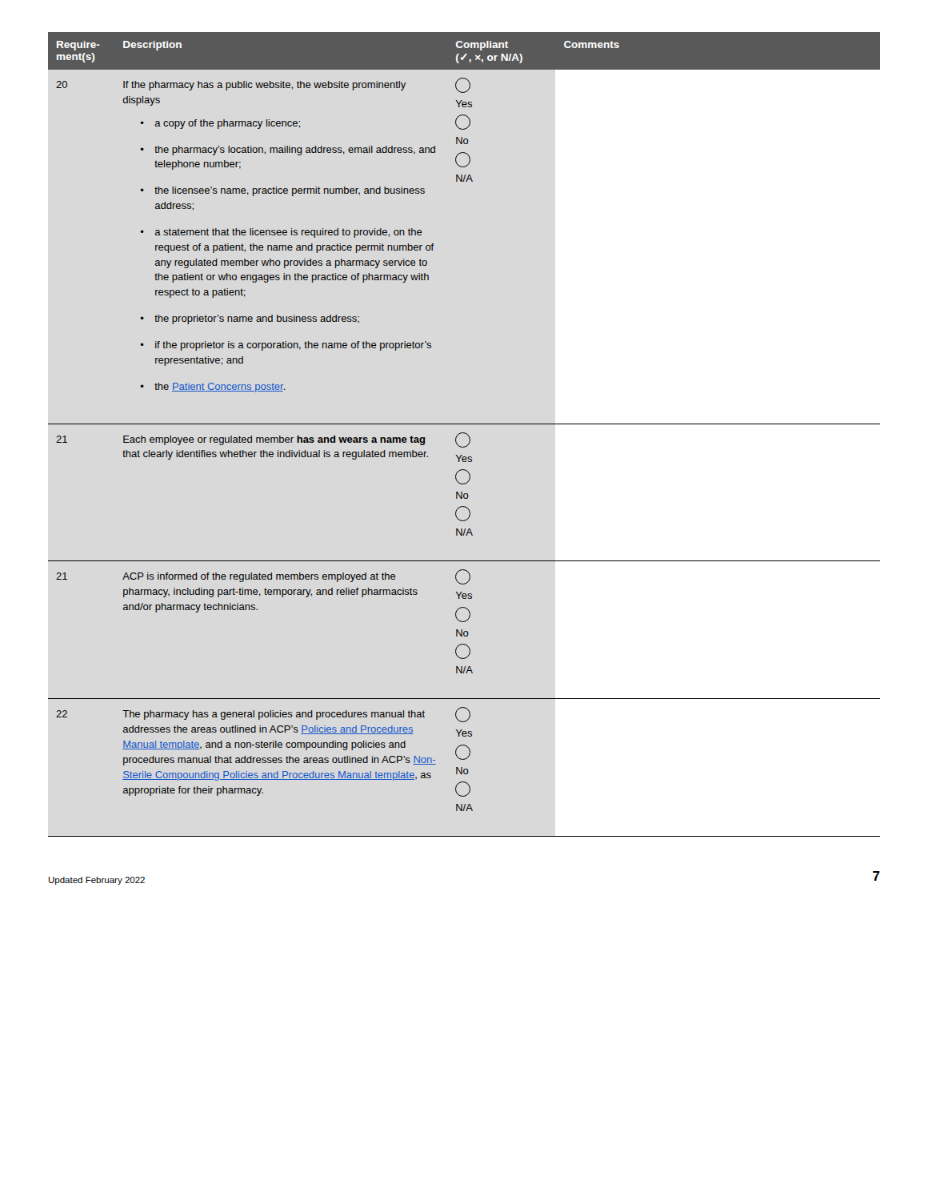| Require- ment(s) | Description | Compliant (✓, ×, or N/A) | Comments |
| --- | --- | --- | --- |
| 20 | If the pharmacy has a public website, the website prominently displays a copy of the pharmacy licence; the pharmacy’s location, mailing address, email address, and telephone number; the licensee’s name, practice permit number, and business address; a statement that the licensee is required to provide, on the request of a patient, the name and practice permit number of any regulated member who provides a pharmacy service to the patient or who engages in the practice of pharmacy with respect to a patient; the proprietor’s name and business address; if the proprietor is a corporation, the name of the proprietor’s representative; and the Patient Concerns poster . | Yes No N/A | |
| 21 | Each employee or regulated member has and wears a name tag that clearly identifies whether the individual is a regulated member. | Yes No N/A | |
| 21 | ACP is informed of the regulated members employed at the pharmacy, including part-time, temporary, and relief pharmacists and/or pharmacy technicians. | Yes No N/A | |
| 22 | The pharmacy has a general policies and procedures manual that addresses the areas outlined in ACP’s Policies and Procedures Manual template , and a non-sterile compounding policies and procedures manual that addresses the areas outlined in ACP’s Non-Sterile Compounding Policies and Procedures Manual template , as appropriate for their pharmacy. | Yes No N/A | |
Updated February 2022
7